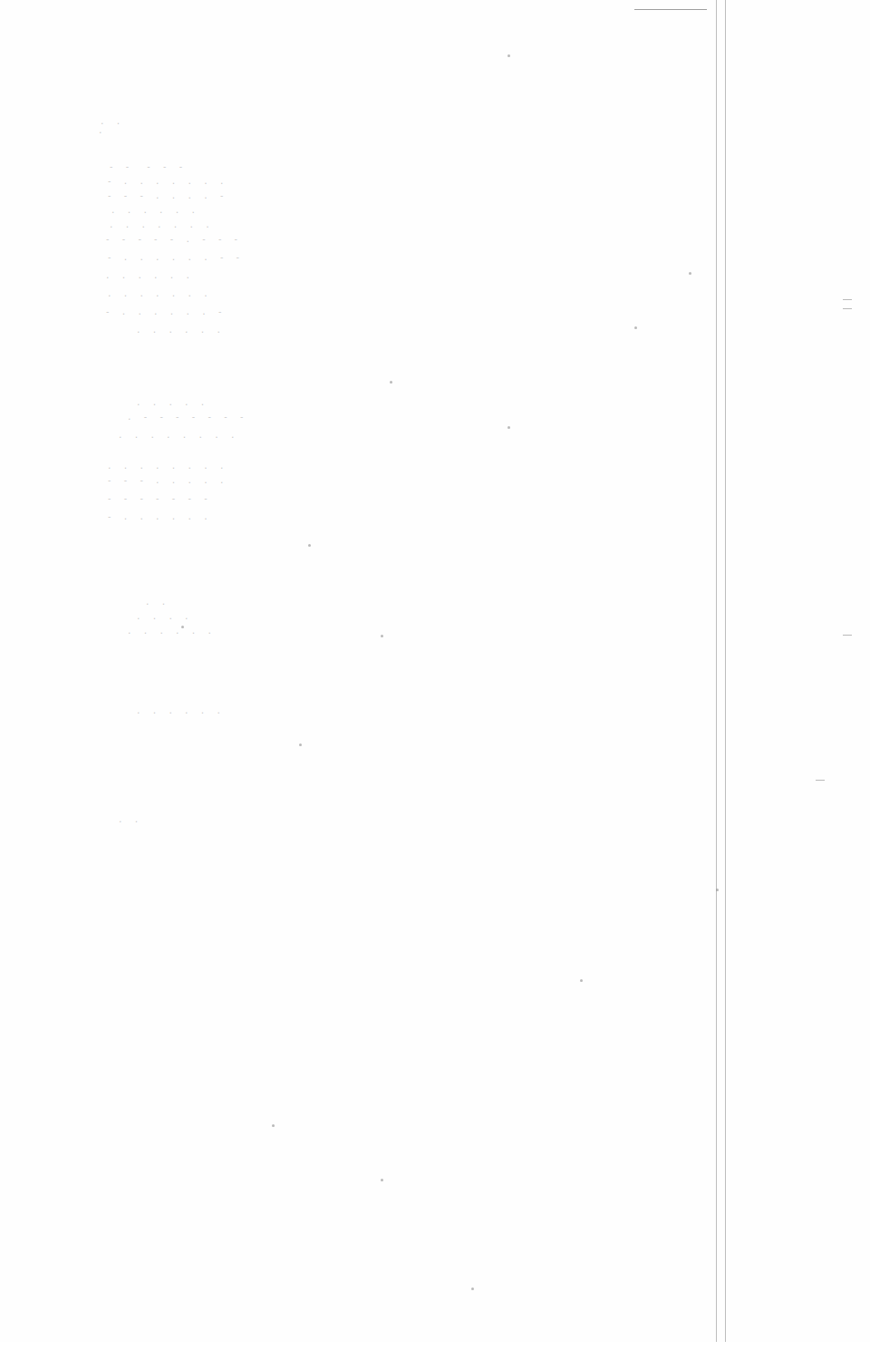. .
.
- - - - -
- . . . . . . .
- - - . . . . -
. . . . . .
. . . . . . .
- - - - - . - - -
- . . . . . . - -
. . . . . .
. . . . . . .
- . . . . . . -
. . . . . .
. . . . .
. - - - - - - -
. . . . . . . .
. . . . . . . .
- - - . . . . .
- - - - - - -
- . . . . . .
. .
. . . .
. . . . . .
. . . . . .
. .